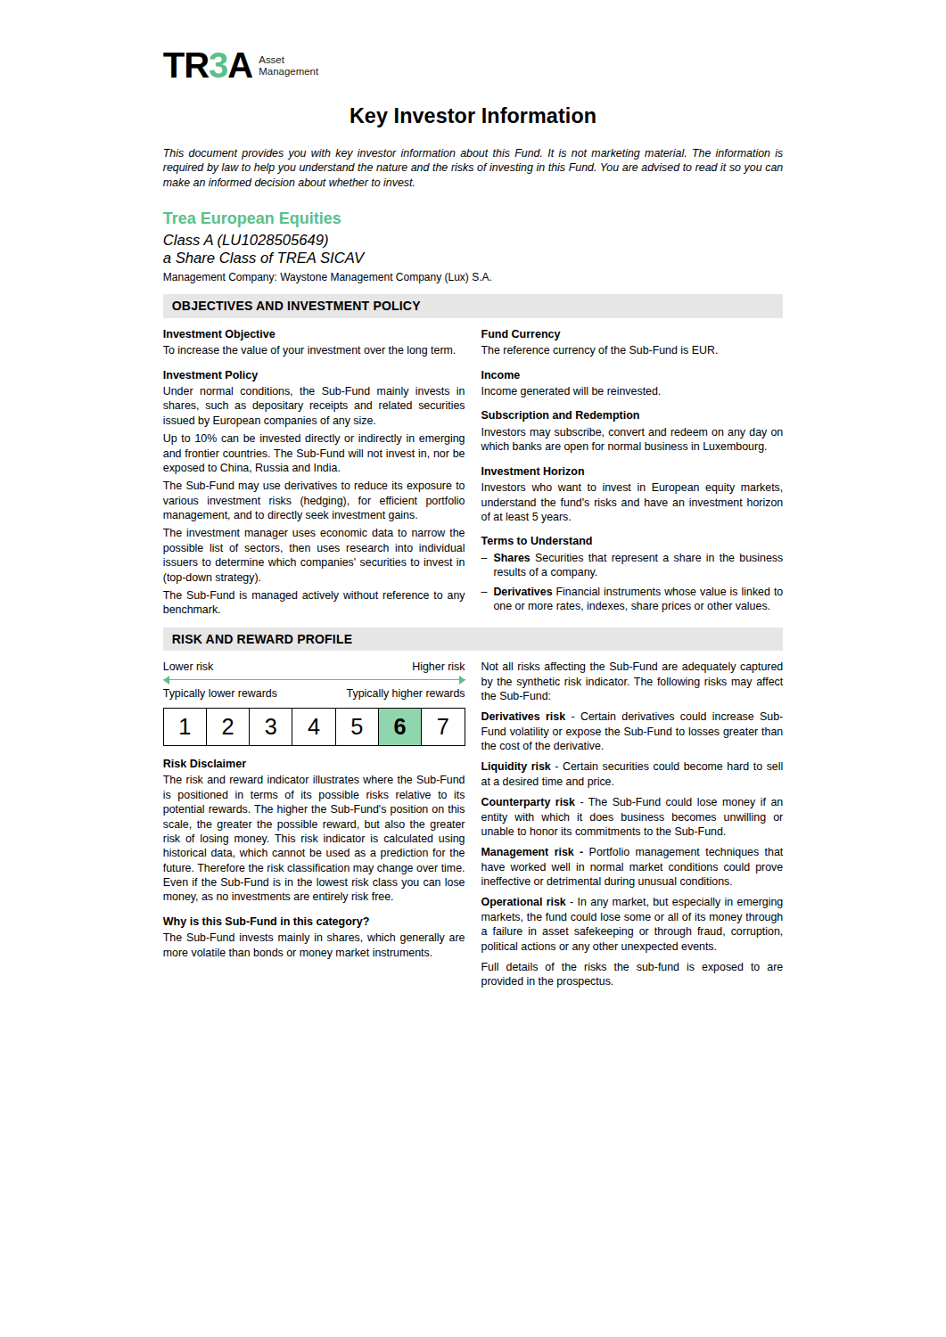TR3 A
Asset
Management
Key Investor Information
This document provides you with key investor information about this Fund. It is not marketing material. The information is required by law to help you understand the nature and the risks of investing in this Fund. You are advised to read it so you can make an informed decision about whether to invest.
Trea European Equities
Class A (LU1028505649)
a Share Class of TREA SICAV
Management Company: Waystone Management Company (Lux) S.A.
OBJECTIVES AND INVESTMENT POLICY
Investment Objective
To increase the value of your investment over the long term.
Investment Policy
Under normal conditions, the Sub-Fund mainly invests in shares, such as depositary receipts and related securities issued by European companies of any size.
Up to 10% can be invested directly or indirectly in emerging and frontier countries. The Sub-Fund will not invest in, nor be exposed to China, Russia and India.
The Sub-Fund may use derivatives to reduce its exposure to various investment risks (hedging), for efficient portfolio management, and to directly seek investment gains.
The investment manager uses economic data to narrow the possible list of sectors, then uses research into individual issuers to determine which companies' securities to invest in (top-down strategy).
The Sub-Fund is managed actively without reference to any benchmark.
Fund Currency
The reference currency of the Sub-Fund is EUR.
Income
Income generated will be reinvested.
Subscription and Redemption
Investors may subscribe, convert and redeem on any day on which banks are open for normal business in Luxembourg.
Investment Horizon
Investors who want to invest in European equity markets, understand the fund's risks and have an investment horizon of at least 5 years.
Terms to Understand
–Shares Securities that represent a share in the business results of a company.
–Derivatives Financial instruments whose value is linked to one or more rates, indexes, share prices or other values.
RISK AND REWARD PROFILE
Lower risk Higher risk
Typically lower rewards Typically higher rewards
| 1 | 2 | 3 | 4 | 5 | 6 | 7 |
Risk Disclaimer
The risk and reward indicator illustrates where the Sub-Fund is positioned in terms of its possible risks relative to its potential rewards. The higher the Sub-Fund's position on this scale, the greater the possible reward, but also the greater risk of losing money. This risk indicator is calculated using historical data, which cannot be used as a prediction for the future. Therefore the risk classification may change over time. Even if the Sub-Fund is in the lowest risk class you can lose money, as no investments are entirely risk free.
Why is this Sub-Fund in this category?
The Sub-Fund invests mainly in shares, which generally are more volatile than bonds or money market instruments.
Not all risks affecting the Sub-Fund are adequately captured by the synthetic risk indicator. The following risks may affect the Sub-Fund:
Derivatives risk - Certain derivatives could increase Sub-Fund volatility or expose the Sub-Fund to losses greater than the cost of the derivative.
Liquidity risk - Certain securities could become hard to sell at a desired time and price.
Counterparty risk - The Sub-Fund could lose money if an entity with which it does business becomes unwilling or unable to honor its commitments to the Sub-Fund.
Management risk - Portfolio management techniques that have worked well in normal market conditions could prove ineffective or detrimental during unusual conditions.
Operational risk - In any market, but especially in emerging markets, the fund could lose some or all of its money through a failure in asset safekeeping or through fraud, corruption, political actions or any other unexpected events.
Full details of the risks the sub-fund is exposed to are provided in the prospectus.